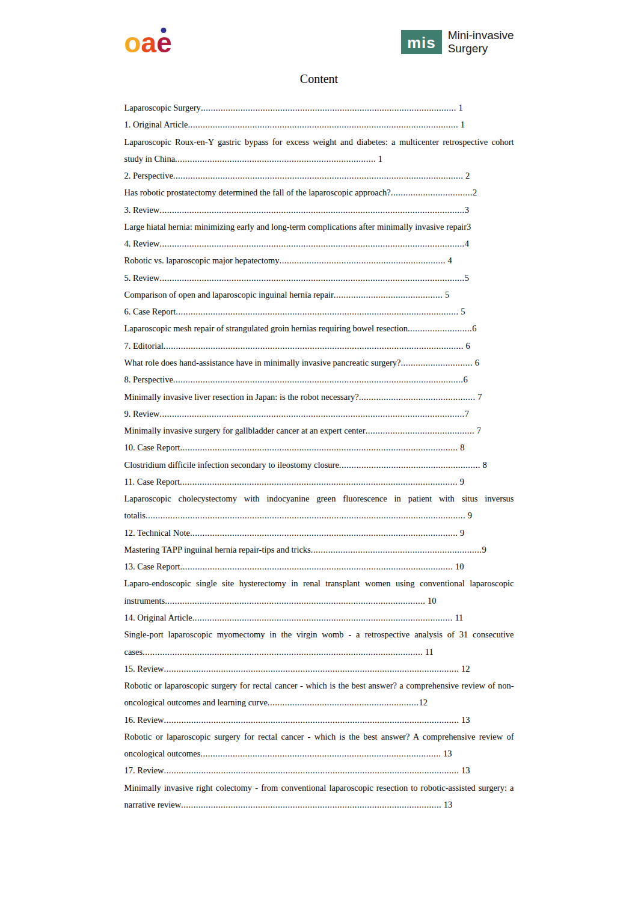oa e
mis
Mini-invasive
Surgery
Content
Laparoscopic Surgery....................................................................................................... 1
1. Original Article............................................................................................................. 1
Laparoscopic Roux-en-Y gastric bypass for excess weight and diabetes: a multicenter retrospective cohort study in China................................................................................. 1
2. Perspective..................................................................................................................... 2
Has robotic prostatectomy determined the fall of the laparoscopic approach?................................. 2
3. Review........................................................................................................................... 3
Large hiatal hernia: minimizing early and long-term complications after minimally invasive repair3
4. Review........................................................................................................................... 4
Robotic vs. laparoscopic major hepatectomy................................................................... 4
5. Review........................................................................................................................... 5
Comparison of open and laparoscopic inguinal hernia repair............................................ 5
6. Case Report.................................................................................................................. 5
Laparoscopic mesh repair of strangulated groin hernias requiring bowel resection.......................... 6
7. Editorial......................................................................................................................... 6
What role does hand-assistance have in minimally invasive pancreatic surgery?............................. 6
8. Perspective..................................................................................................................... 6
Minimally invasive liver resection in Japan: is the robot necessary?............................................... 7
9. Review........................................................................................................................... 7
Minimally invasive surgery for gallbladder cancer at an expert center............................................ 7
10. Case Report................................................................................................................ 8
Clostridium difficile infection secondary to ileostomy closure......................................................... 8
11. Case Report................................................................................................................ 9
Laparoscopic cholecystectomy with indocyanine green fluorescence in patient with situs inversus totalis................................................................................................................................. 9
12. Technical Note............................................................................................................ 9
Mastering TAPP inguinal hernia repair-tips and tricks..................................................................... 9
13. Case Report.............................................................................................................. 10
Laparo-endoscopic single site hysterectomy in renal transplant women using conventional laparoscopic instruments......................................................................................................... 10
14. Original Article......................................................................................................... 11
Single-port laparoscopic myomectomy in the virgin womb - a retrospective analysis of 31 consecutive cases................................................................................................................. 11
15. Review....................................................................................................................... 12
Robotic or laparoscopic surgery for rectal cancer - which is the best answer? a comprehensive review of non-oncological outcomes and learning curve............................................................. 12
16. Review....................................................................................................................... 13
Robotic or laparoscopic surgery for rectal cancer - which is the best answer? A comprehensive review of oncological outcomes................................................................................................. 13
17. Review....................................................................................................................... 13
Minimally invasive right colectomy - from conventional laparoscopic resection to robotic-assisted surgery: a narrative review......................................................................................................... 13